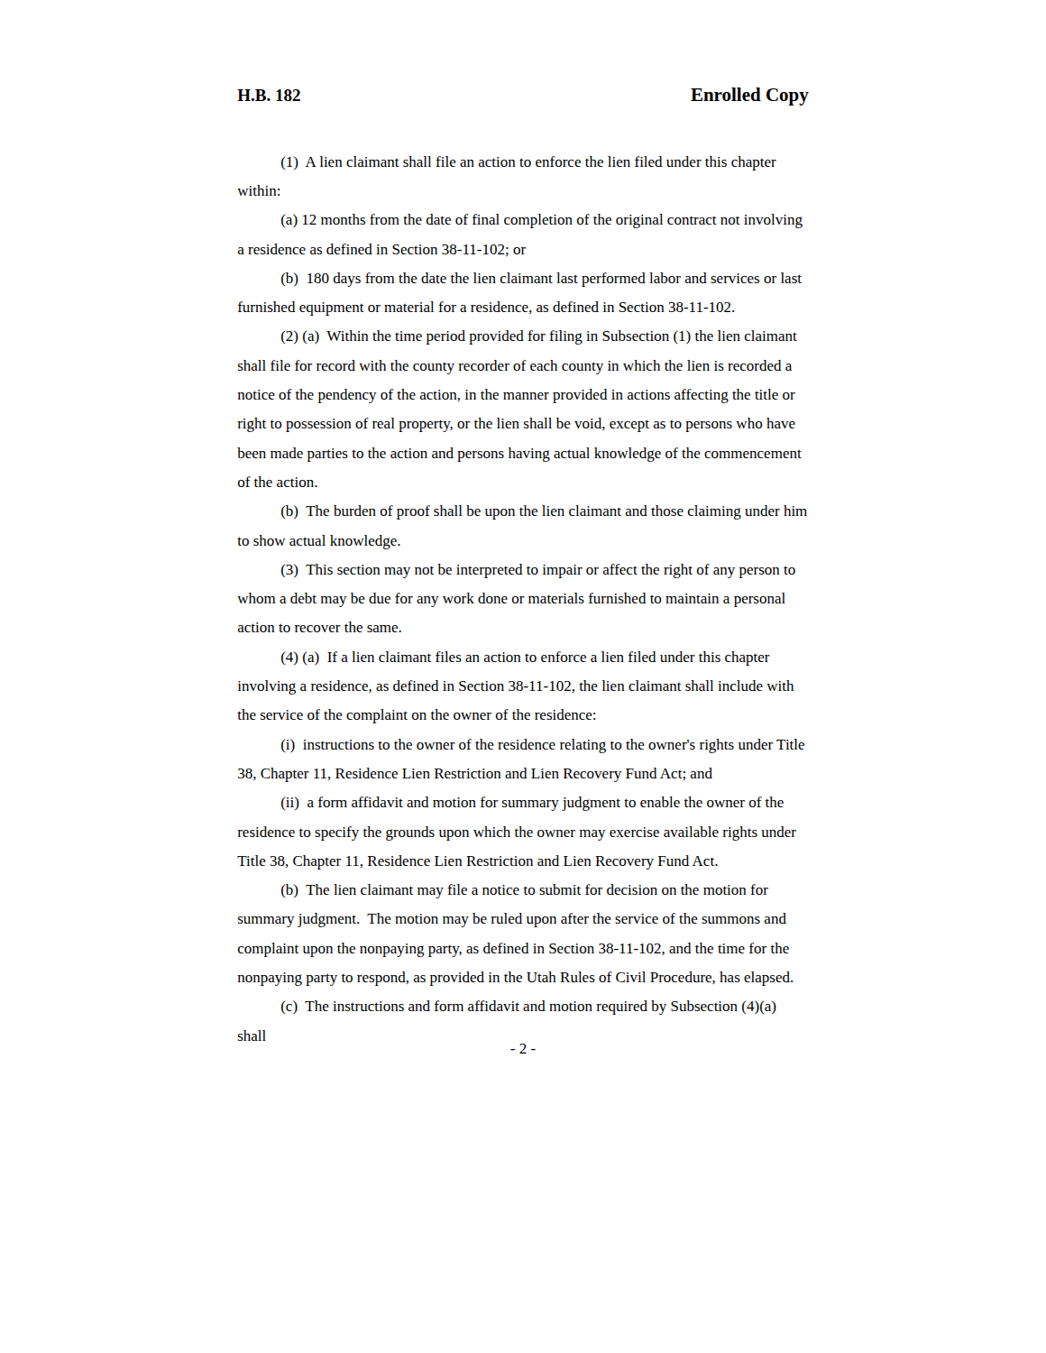H.B. 182 Enrolled Copy
(1) A lien claimant shall file an action to enforce the lien filed under this chapter within:
(a) 12 months from the date of final completion of the original contract not involving a residence as defined in Section 38-11-102; or
(b) 180 days from the date the lien claimant last performed labor and services or last furnished equipment or material for a residence, as defined in Section 38-11-102.
(2) (a) Within the time period provided for filing in Subsection (1) the lien claimant shall file for record with the county recorder of each county in which the lien is recorded a notice of the pendency of the action, in the manner provided in actions affecting the title or right to possession of real property, or the lien shall be void, except as to persons who have been made parties to the action and persons having actual knowledge of the commencement of the action.
(b) The burden of proof shall be upon the lien claimant and those claiming under him to show actual knowledge.
(3) This section may not be interpreted to impair or affect the right of any person to whom a debt may be due for any work done or materials furnished to maintain a personal action to recover the same.
(4) (a) If a lien claimant files an action to enforce a lien filed under this chapter involving a residence, as defined in Section 38-11-102, the lien claimant shall include with the service of the complaint on the owner of the residence:
(i) instructions to the owner of the residence relating to the owner's rights under Title 38, Chapter 11, Residence Lien Restriction and Lien Recovery Fund Act; and
(ii) a form affidavit and motion for summary judgment to enable the owner of the residence to specify the grounds upon which the owner may exercise available rights under Title 38, Chapter 11, Residence Lien Restriction and Lien Recovery Fund Act.
(b) The lien claimant may file a notice to submit for decision on the motion for summary judgment. The motion may be ruled upon after the service of the summons and complaint upon the nonpaying party, as defined in Section 38-11-102, and the time for the nonpaying party to respond, as provided in the Utah Rules of Civil Procedure, has elapsed.
(c) The instructions and form affidavit and motion required by Subsection (4)(a) shall
- 2 -